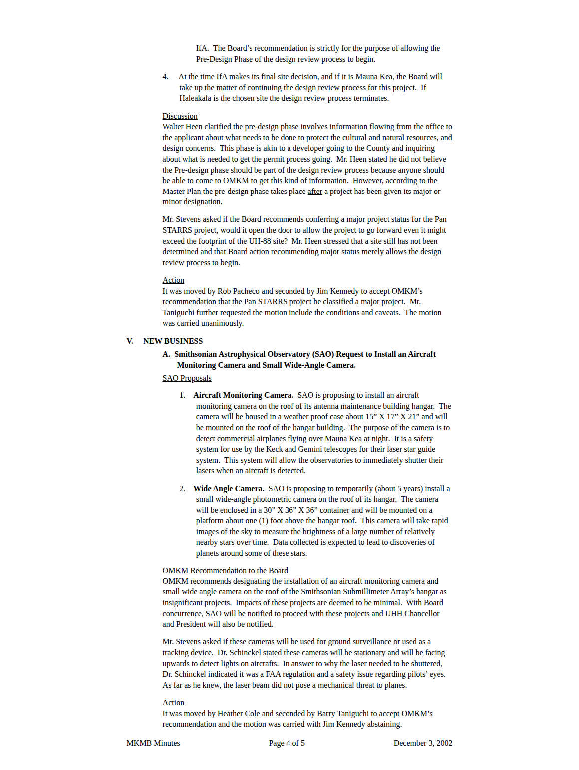IfA. The Board’s recommendation is strictly for the purpose of allowing the Pre-Design Phase of the design review process to begin.
4. At the time IfA makes its final site decision, and if it is Mauna Kea, the Board will take up the matter of continuing the design review process for this project. If Haleakala is the chosen site the design review process terminates.
Discussion
Walter Heen clarified the pre-design phase involves information flowing from the office to the applicant about what needs to be done to protect the cultural and natural resources, and design concerns. This phase is akin to a developer going to the County and inquiring about what is needed to get the permit process going. Mr. Heen stated he did not believe the Pre-design phase should be part of the design review process because anyone should be able to come to OMKM to get this kind of information. However, according to the Master Plan the pre-design phase takes place after a project has been given its major or minor designation.
Mr. Stevens asked if the Board recommends conferring a major project status for the Pan STARRS project, would it open the door to allow the project to go forward even it might exceed the footprint of the UH-88 site? Mr. Heen stressed that a site still has not been determined and that Board action recommending major status merely allows the design review process to begin.
Action
It was moved by Rob Pacheco and seconded by Jim Kennedy to accept OMKM’s recommendation that the Pan STARRS project be classified a major project. Mr. Taniguchi further requested the motion include the conditions and caveats. The motion was carried unanimously.
V. NEW BUSINESS
A. Smithsonian Astrophysical Observatory (SAO) Request to Install an Aircraft Monitoring Camera and Small Wide-Angle Camera.
SAO Proposals
1. Aircraft Monitoring Camera. SAO is proposing to install an aircraft monitoring camera on the roof of its antenna maintenance building hangar. The camera will be housed in a weather proof case about 15” X 17” X 21” and will be mounted on the roof of the hangar building. The purpose of the camera is to detect commercial airplanes flying over Mauna Kea at night. It is a safety system for use by the Keck and Gemini telescopes for their laser star guide system. This system will allow the observatories to immediately shutter their lasers when an aircraft is detected.
2. Wide Angle Camera. SAO is proposing to temporarily (about 5 years) install a small wide-angle photometric camera on the roof of its hangar. The camera will be enclosed in a 30” X 36” X 36” container and will be mounted on a platform about one (1) foot above the hangar roof. This camera will take rapid images of the sky to measure the brightness of a large number of relatively nearby stars over time. Data collected is expected to lead to discoveries of planets around some of these stars.
OMKM Recommendation to the Board
OMKM recommends designating the installation of an aircraft monitoring camera and small wide angle camera on the roof of the Smithsonian Submillimeter Array’s hangar as insignificant projects. Impacts of these projects are deemed to be minimal. With Board concurrence, SAO will be notified to proceed with these projects and UHH Chancellor and President will also be notified.
Mr. Stevens asked if these cameras will be used for ground surveillance or used as a tracking device. Dr. Schinckel stated these cameras will be stationary and will be facing upwards to detect lights on aircrafts. In answer to why the laser needed to be shuttered, Dr. Schinckel indicated it was a FAA regulation and a safety issue regarding pilots’ eyes. As far as he knew, the laser beam did not pose a mechanical threat to planes.
Action
It was moved by Heather Cole and seconded by Barry Taniguchi to accept OMKM’s recommendation and the motion was carried with Jim Kennedy abstaining.
MKMB Minutes Page 4 of 5 December 3, 2002